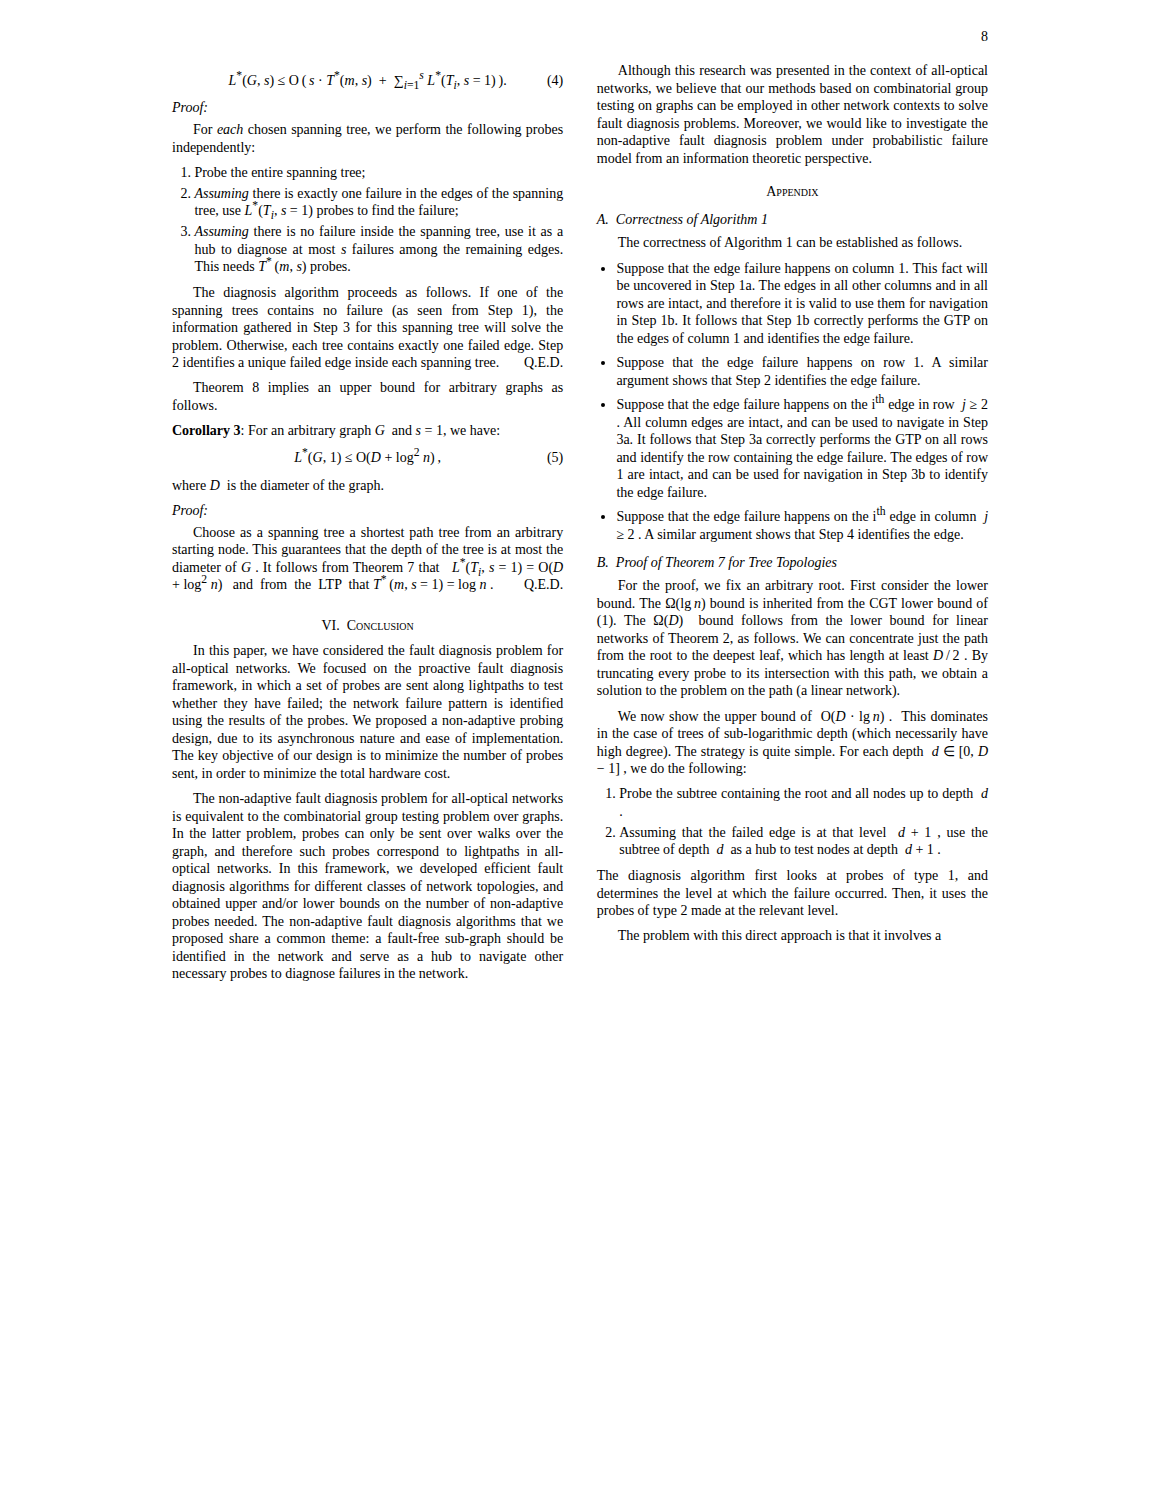8
L*(G, s) ≤ O ( s · T*(m, s) + ∑i=1s L*(Ti, s = 1) ). (4)
Proof:
For each chosen spanning tree, we perform the following probes independently:
Probe the entire spanning tree;
Assuming there is exactly one failure in the edges of the spanning tree, use L*(Ti, s = 1) probes to find the failure;
Assuming there is no failure inside the spanning tree, use it as a hub to diagnose at most s failures among the remaining edges. This needs T* (m, s) probes.
The diagnosis algorithm proceeds as follows. If one of the spanning trees contains no failure (as seen from Step 1), the information gathered in Step 3 for this spanning tree will solve the problem. Otherwise, each tree contains exactly one failed edge. Step 2 identifies a unique failed edge inside each spanning tree. Q.E.D.
Theorem 8 implies an upper bound for arbitrary graphs as follows.
Corollary 3: For an arbitrary graph G and s = 1, we have:
L*(G, 1) ≤ O(D + log2 n) , (5)
where D is the diameter of the graph.
Proof:
Choose as a spanning tree a shortest path tree from an arbitrary starting node. This guarantees that the depth of the tree is at most the diameter of G . It follows from Theorem 7 that L*(Ti, s = 1) = O(D + log2 n) and from the LTP that T* (m, s = 1) = log n . Q.E.D.
VI. Conclusion
In this paper, we have considered the fault diagnosis problem for all-optical networks. We focused on the proactive fault diagnosis framework, in which a set of probes are sent along lightpaths to test whether they have failed; the network failure pattern is identified using the results of the probes. We proposed a non-adaptive probing design, due to its asynchronous nature and ease of implementation. The key objective of our design is to minimize the number of probes sent, in order to minimize the total hardware cost.
The non-adaptive fault diagnosis problem for all-optical networks is equivalent to the combinatorial group testing problem over graphs. In the latter problem, probes can only be sent over walks over the graph, and therefore such probes correspond to lightpaths in all-optical networks. In this framework, we developed efficient fault diagnosis algorithms for different classes of network topologies, and obtained upper and/or lower bounds on the number of non-adaptive probes needed. The non-adaptive fault diagnosis algorithms that we proposed share a common theme: a fault-free sub-graph should be identified in the network and serve as a hub to navigate other necessary probes to diagnose failures in the network.
Although this research was presented in the context of all-optical networks, we believe that our methods based on combinatorial group testing on graphs can be employed in other network contexts to solve fault diagnosis problems. Moreover, we would like to investigate the non-adaptive fault diagnosis problem under probabilistic failure model from an information theoretic perspective.
Appendix
A. Correctness of Algorithm 1
The correctness of Algorithm 1 can be established as follows.
Suppose that the edge failure happens on column 1. This fact will be uncovered in Step 1a. The edges in all other columns and in all rows are intact, and therefore it is valid to use them for navigation in Step 1b. It follows that Step 1b correctly performs the GTP on the edges of column 1 and identifies the edge failure.
Suppose that the edge failure happens on row 1. A similar argument shows that Step 2 identifies the edge failure.
Suppose that the edge failure happens on the ith edge in row j ≥ 2 . All column edges are intact, and can be used to navigate in Step 3a. It follows that Step 3a correctly performs the GTP on all rows and identify the row containing the edge failure. The edges of row 1 are intact, and can be used for navigation in Step 3b to identify the edge failure.
Suppose that the edge failure happens on the ith edge in column j ≥ 2 . A similar argument shows that Step 4 identifies the edge.
B. Proof of Theorem 7 for Tree Topologies
For the proof, we fix an arbitrary root. First consider the lower bound. The Ω(lg n) bound is inherited from the CGT lower bound of (1). The Ω(D) bound follows from the lower bound for linear networks of Theorem 2, as follows. We can concentrate just the path from the root to the deepest leaf, which has length at least D / 2 . By truncating every probe to its intersection with this path, we obtain a solution to the problem on the path (a linear network).
We now show the upper bound of O(D · lg n) . This dominates in the case of trees of sub-logarithmic depth (which necessarily have high degree). The strategy is quite simple. For each depth d ∈ [0, D − 1] , we do the following:
Probe the subtree containing the root and all nodes up to depth d .
Assuming that the failed edge is at that level d + 1 , use the subtree of depth d as a hub to test nodes at depth d + 1 .
The diagnosis algorithm first looks at probes of type 1, and determines the level at which the failure occurred. Then, it uses the probes of type 2 made at the relevant level.
The problem with this direct approach is that it involves a